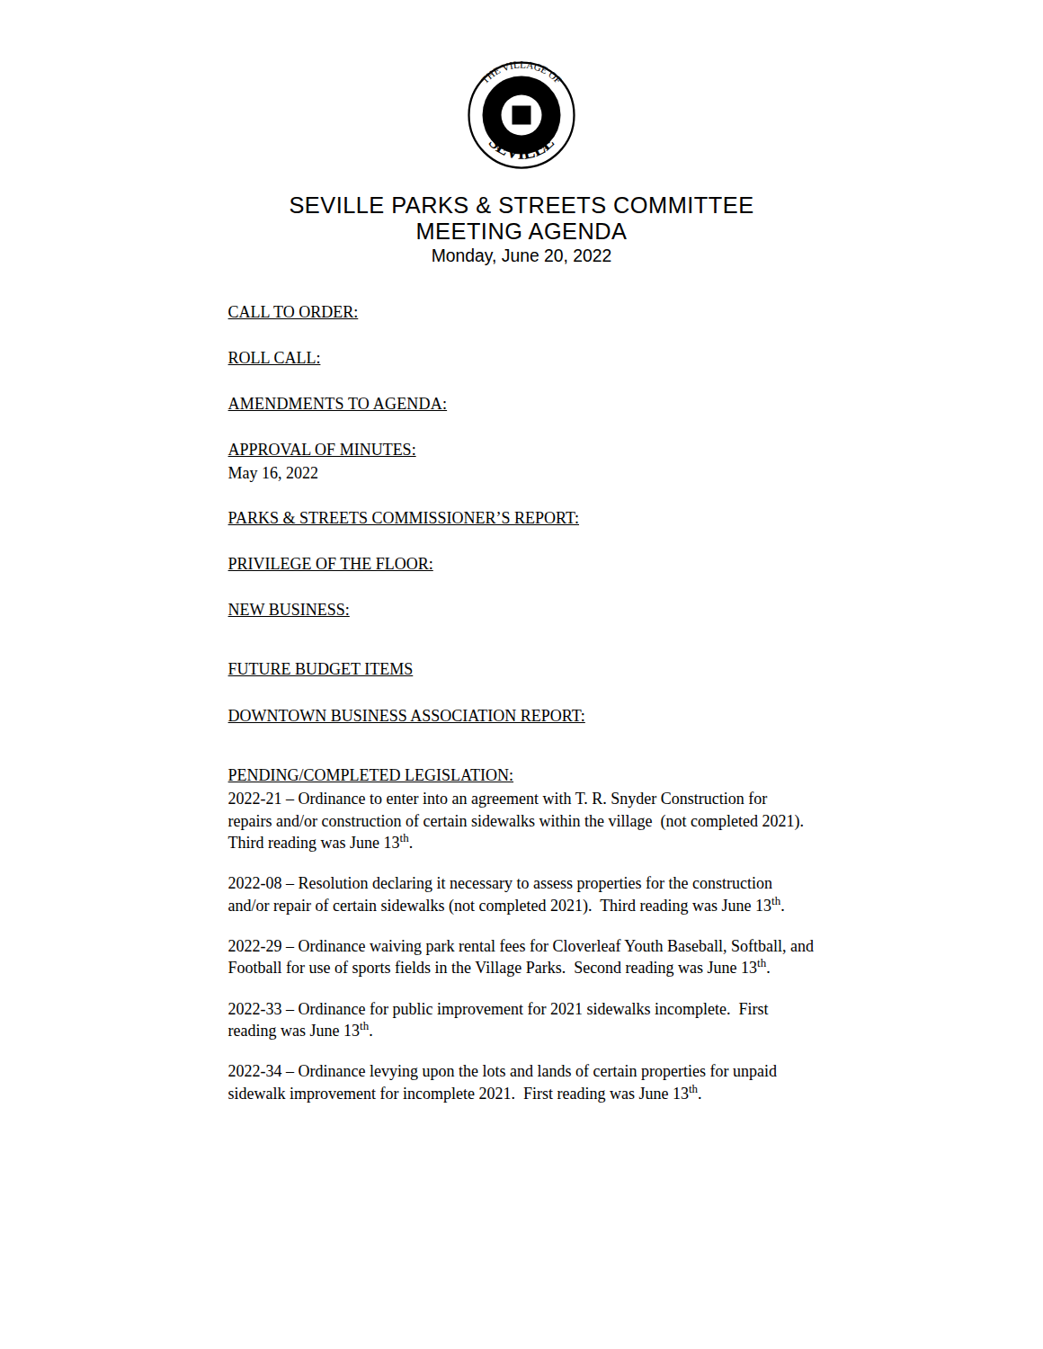SEVILLE PARKS & STREETS COMMITTEE
MEETING AGENDA
Monday, June 20, 2022
CALL TO ORDER:
ROLL CALL:
AMENDMENTS TO AGENDA:
APPROVAL OF MINUTES:
May 16, 2022
PARKS & STREETS COMMISSIONER’S REPORT:
PRIVILEGE OF THE FLOOR:
NEW BUSINESS:
FUTURE BUDGET ITEMS
DOWNTOWN BUSINESS ASSOCIATION REPORT:
PENDING/COMPLETED LEGISLATION:
2022-21 – Ordinance to enter into an agreement with T. R. Snyder Construction for repairs and/or construction of certain sidewalks within the village (not completed 2021). Third reading was June 13th.
2022-08 – Resolution declaring it necessary to assess properties for the construction and/or repair of certain sidewalks (not completed 2021). Third reading was June 13th.
2022-29 – Ordinance waiving park rental fees for Cloverleaf Youth Baseball, Softball, and Football for use of sports fields in the Village Parks. Second reading was June 13th.
2022-33 – Ordinance for public improvement for 2021 sidewalks incomplete. First reading was June 13th.
2022-34 – Ordinance levying upon the lots and lands of certain properties for unpaid sidewalk improvement for incomplete 2021. First reading was June 13th.